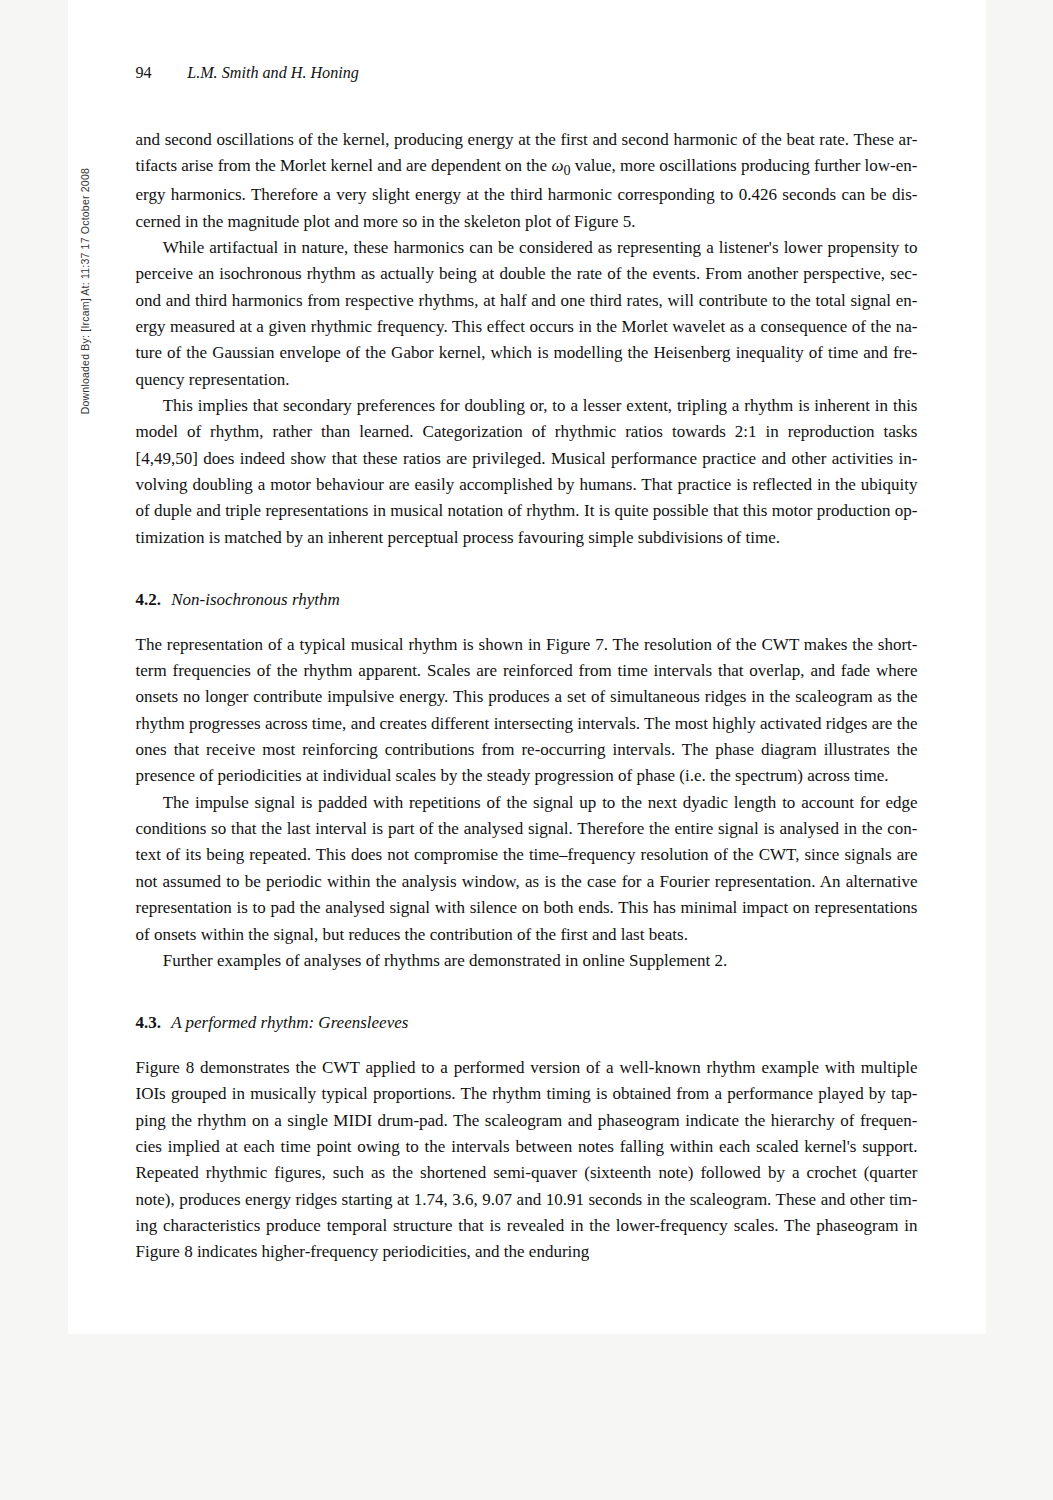Downloaded By: [Ircam] At: 11:37 17 October 2008
94 L.M. Smith and H. Honing
and second oscillations of the kernel, producing energy at the first and second harmonic of the beat rate. These artifacts arise from the Morlet kernel and are dependent on the ω0 value, more oscillations producing further low-energy harmonics. Therefore a very slight energy at the third harmonic corresponding to 0.426 seconds can be discerned in the magnitude plot and more so in the skeleton plot of Figure 5.
While artifactual in nature, these harmonics can be considered as representing a listener's lower propensity to perceive an isochronous rhythm as actually being at double the rate of the events. From another perspective, second and third harmonics from respective rhythms, at half and one third rates, will contribute to the total signal energy measured at a given rhythmic frequency. This effect occurs in the Morlet wavelet as a consequence of the nature of the Gaussian envelope of the Gabor kernel, which is modelling the Heisenberg inequality of time and frequency representation.
This implies that secondary preferences for doubling or, to a lesser extent, tripling a rhythm is inherent in this model of rhythm, rather than learned. Categorization of rhythmic ratios towards 2:1 in reproduction tasks [4,49,50] does indeed show that these ratios are privileged. Musical performance practice and other activities involving doubling a motor behaviour are easily accomplished by humans. That practice is reflected in the ubiquity of duple and triple representations in musical notation of rhythm. It is quite possible that this motor production optimization is matched by an inherent perceptual process favouring simple subdivisions of time.
4.2. Non-isochronous rhythm
The representation of a typical musical rhythm is shown in Figure 7. The resolution of the CWT makes the short-term frequencies of the rhythm apparent. Scales are reinforced from time intervals that overlap, and fade where onsets no longer contribute impulsive energy. This produces a set of simultaneous ridges in the scaleogram as the rhythm progresses across time, and creates different intersecting intervals. The most highly activated ridges are the ones that receive most reinforcing contributions from re-occurring intervals. The phase diagram illustrates the presence of periodicities at individual scales by the steady progression of phase (i.e. the spectrum) across time.
The impulse signal is padded with repetitions of the signal up to the next dyadic length to account for edge conditions so that the last interval is part of the analysed signal. Therefore the entire signal is analysed in the context of its being repeated. This does not compromise the time–frequency resolution of the CWT, since signals are not assumed to be periodic within the analysis window, as is the case for a Fourier representation. An alternative representation is to pad the analysed signal with silence on both ends. This has minimal impact on representations of onsets within the signal, but reduces the contribution of the first and last beats.
Further examples of analyses of rhythms are demonstrated in online Supplement 2.
4.3. A performed rhythm: Greensleeves
Figure 8 demonstrates the CWT applied to a performed version of a well-known rhythm example with multiple IOIs grouped in musically typical proportions. The rhythm timing is obtained from a performance played by tapping the rhythm on a single MIDI drum-pad. The scaleogram and phaseogram indicate the hierarchy of frequencies implied at each time point owing to the intervals between notes falling within each scaled kernel's support. Repeated rhythmic figures, such as the shortened semi-quaver (sixteenth note) followed by a crochet (quarter note), produces energy ridges starting at 1.74, 3.6, 9.07 and 10.91 seconds in the scaleogram. These and other timing characteristics produce temporal structure that is revealed in the lower-frequency scales. The phaseogram in Figure 8 indicates higher-frequency periodicities, and the enduring